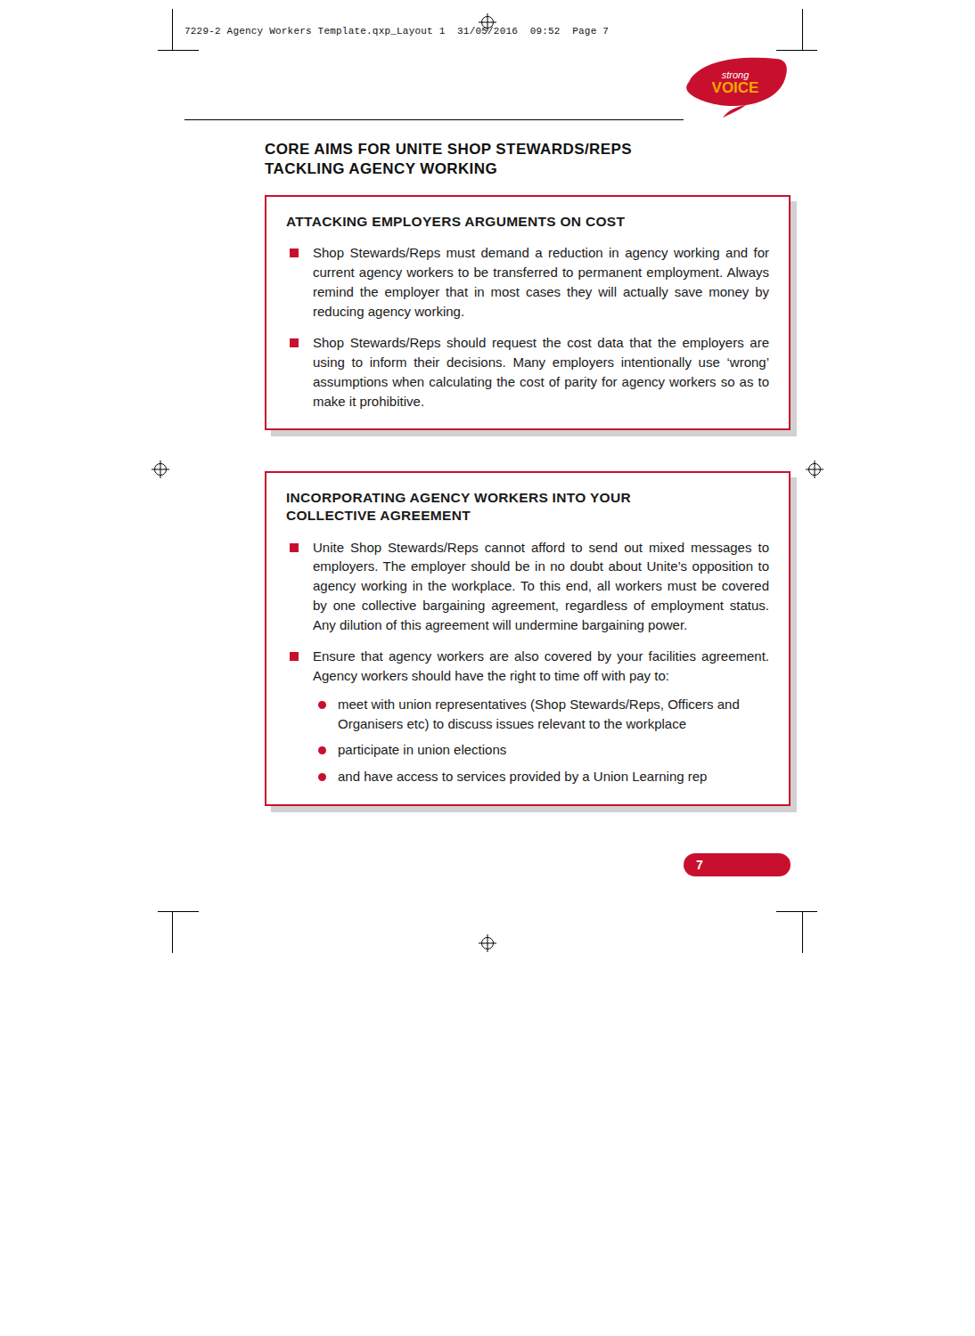7229-2 Agency Workers Template.qxp_Layout 1 31/05/2016 09:52 Page 7
strong VOICE
Core aims for Unite Shop Stewards/Reps
tackling agency working
Attacking employers arguments on cost
Shop Stewards/Reps must demand a reduction in agency working and for current agency workers to be transferred to permanent employment. Always remind the employer that in most cases they will actually save money by reducing agency working.
Shop Stewards/Reps should request the cost data that the employers are using to inform their decisions. Many employers intentionally use ‘wrong’ assumptions when calculating the cost of parity for agency workers so as to make it prohibitive.
Incorporating agency workers into your
collective agreement
Unite Shop Stewards/Reps cannot afford to send out mixed messages to employers. The employer should be in no doubt about Unite’s opposition to agency working in the workplace. To this end, all workers must be covered by one collective bargaining agreement, regardless of employment status. Any dilution of this agreement will undermine bargaining power.
Ensure that agency workers are also covered by your facilities agreement. Agency workers should have the right to time off with pay to:
meet with union representatives (Shop Stewards/Reps, Officers and Organisers etc) to discuss issues relevant to the workplace
participate in union elections
and have access to services provided by a Union Learning rep
7